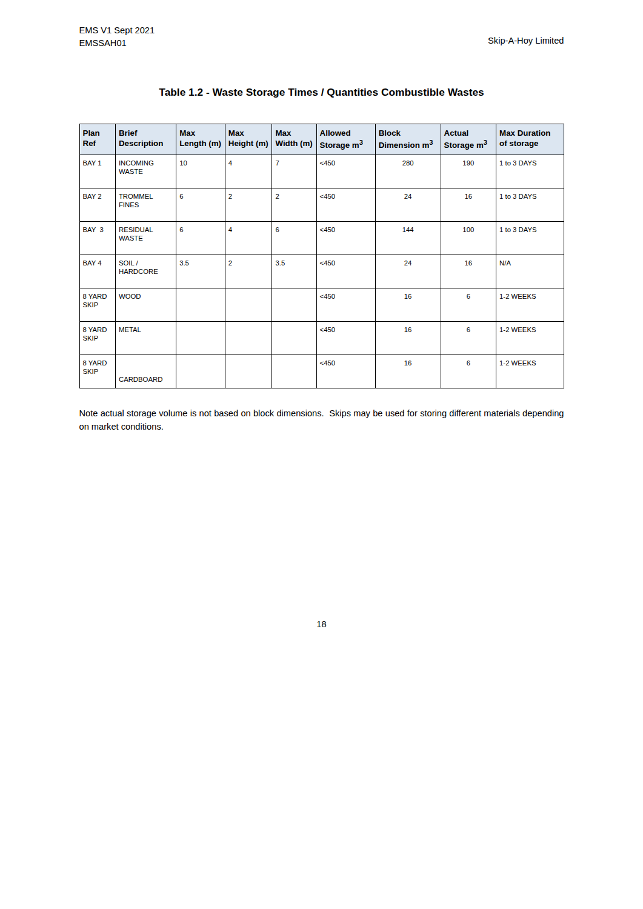EMS V1 Sept 2021
EMSSAH01
Skip-A-Hoy Limited
Table 1.2 - Waste Storage Times / Quantities Combustible Wastes
| Plan Ref | Brief Description | Max Length (m) | Max Height (m) | Max Width (m) | Allowed Storage m 3 | Block Dimension m 3 | Actual Storage m 3 | Max Duration of storage |
| --- | --- | --- | --- | --- | --- | --- | --- | --- |
| BAY 1 | INCOMING WASTE | 10 | 4 | 7 | <450 | 280 | 190 | 1 to 3 DAYS |
| BAY 2 | TROMMEL FINES | 6 | 2 | 2 | <450 | 24 | 16 | 1 to 3 DAYS |
| BAY 3 | RESIDUAL WASTE | 6 | 4 | 6 | <450 | 144 | 100 | 1 to 3 DAYS |
| BAY 4 | SOIL / HARDCORE | 3.5 | 2 | 3.5 | <450 | 24 | 16 | N/A |
| 8 YARD SKIP | WOOD | | | | <450 | 16 | 6 | 1-2 WEEKS |
| 8 YARD SKIP | METAL | | | | <450 | 16 | 6 | 1-2 WEEKS |
| 8 YARD SKIP | CARDBOARD | | | | <450 | 16 | 6 | 1-2 WEEKS |
Note actual storage volume is not based on block dimensions. Skips may be used for storing different materials depending on market conditions.
18